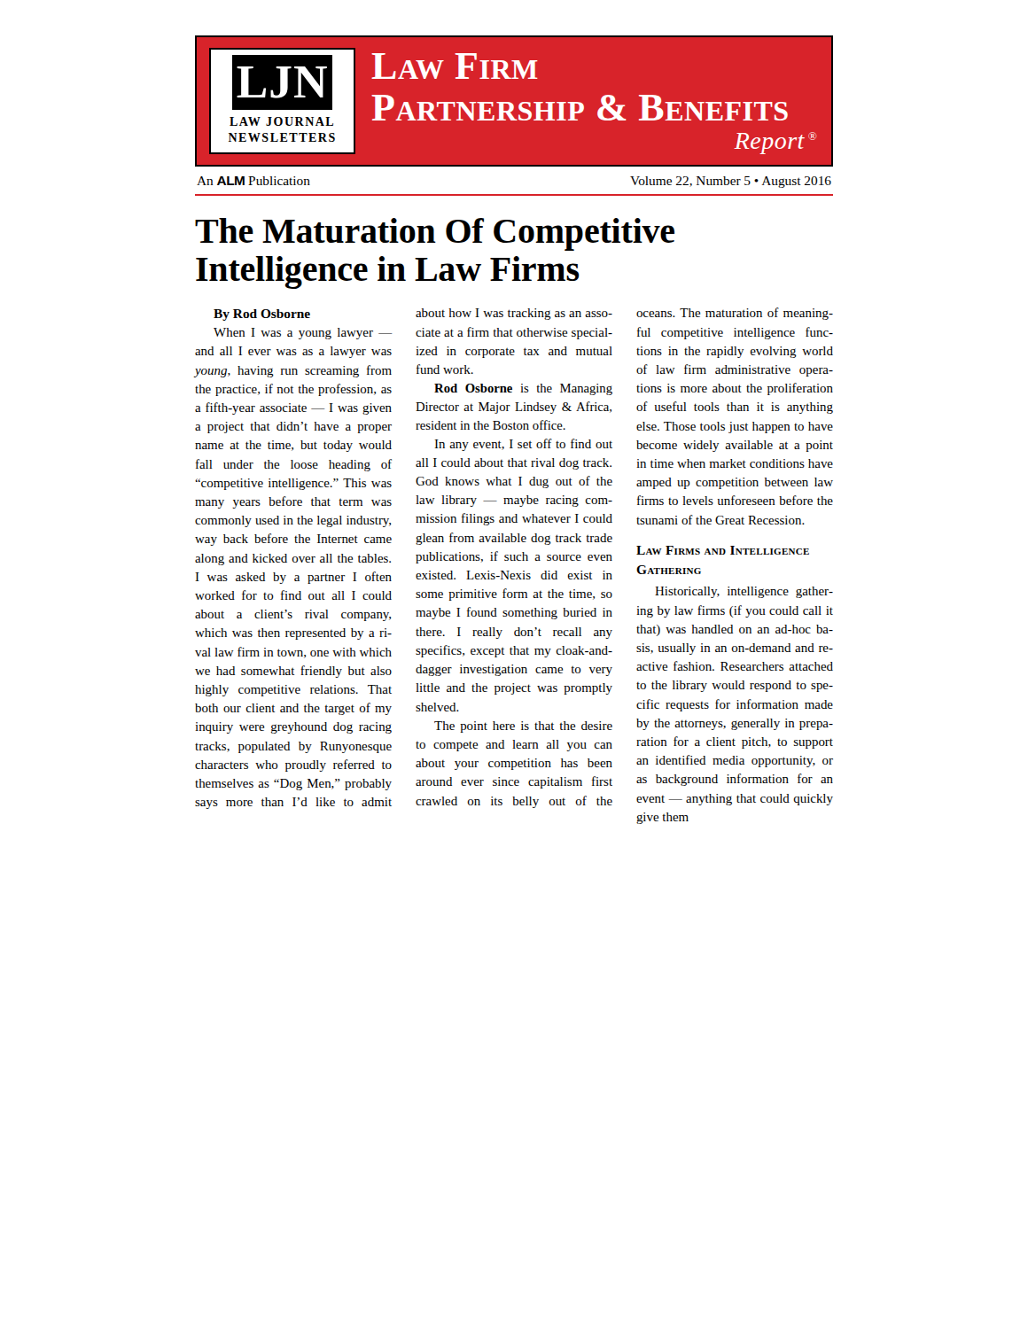LJN
LAW JOURNAL
NEWSLETTERS
LAW FIRM
PARTNERSHIP & BENEFITS
Report®
An ALM Publication
Volume 22, Number 5 • August 2016
The Maturation Of Competitive Intelligence in Law Firms
By Rod Osborne
When I was a young lawyer — and all I ever was as a lawyer was young, having run screaming from the practice, if not the profession, as a fifth-year associate — I was given a project that didn’t have a proper name at the time, but today would fall under the loose heading of “competitive intelligence.” This was many years before that term was commonly used in the legal industry, way back before the Internet came along and kicked over all the tables. I was asked by a partner I often worked for to find out all I could about a client’s rival company, which was then represented by a rival law firm in town, one with which we had somewhat friendly but also highly competitive relations. That both our client and the target of my inquiry were greyhound dog racing tracks, populated by Runyonesque characters who proudly referred to themselves as “Dog Men,” probably says more than I’d like to admit about how I was tracking as an associate at a firm that otherwise specialized in corporate tax and mutual fund work.
Rod Osborne is the Managing Director at Major Lindsey & Africa, resident in the Boston office.
In any event, I set off to find out all I could about that rival dog track. God knows what I dug out of the law library — maybe racing commission filings and whatever I could glean from available dog track trade publications, if such a source even existed. Lexis-Nexis did exist in some primitive form at the time, so maybe I found something buried in there. I really don’t recall any specifics, except that my cloak-and-dagger investigation came to very little and the project was promptly shelved.
The point here is that the desire to compete and learn all you can about your competition has been around ever since capitalism first crawled on its belly out of the oceans. The maturation of meaningful competitive intelligence functions in the rapidly evolving world of law firm administrative operations is more about the proliferation of useful tools than it is anything else. Those tools just happen to have become widely available at a point in time when market conditions have amped up competition between law firms to levels unforeseen before the tsunami of the Great Recession.
Law Firms and Intelligence Gathering
Historically, intelligence gathering by law firms (if you could call it that) was handled on an ad-hoc basis, usually in an on-demand and reactive fashion. Researchers attached to the library would respond to specific requests for information made by the attorneys, generally in preparation for a client pitch, to support an identified media opportunity, or as background information for an event — anything that could quickly give them